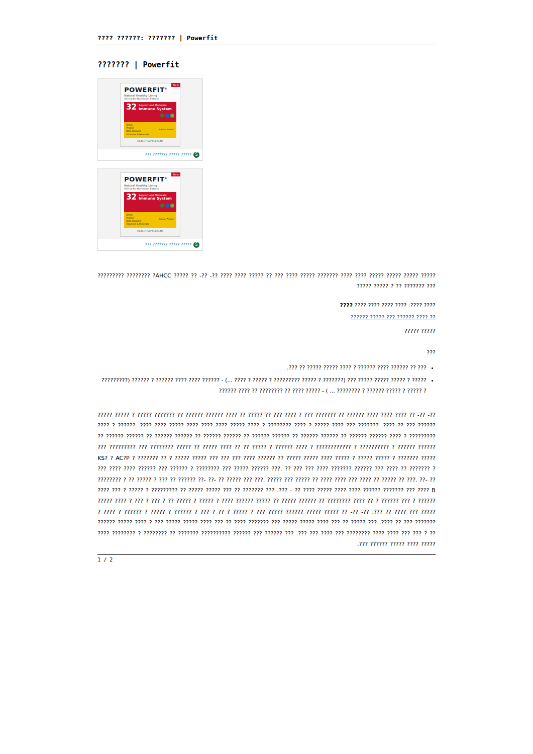???? ??????: ??????? | Powerfit
??????? | Powerfit
New
POWERFIT®
Natural Healthy Living
Shii-ta-ke Mushroom Extract
32
Support and Modulate
Immune System
AHCC
Protein
Beta Glucans
Vitamins & Minerals
Natural Product
HEALTH SUPPLEMENT
S????? ????? ??????? ???
New
POWERFIT®
Natural Healthy Living
Shii-ta-ke Mushroom Extract
32
Support and Modulate
Immune System
AHCC
Protein
Beta Glucans
Vitamins & Minerals
Natural Product
HEALTH SUPPLEMENT
S????? ????? ??????? ???
????? ????? ????? ????? ???? ???? ??????? ????? ???? ??? ?? ????? ???? ???? ??- ??- ?? ????? AHCC? ???????? ????????? ??? ??????? ?? ? ????? ?????
???? ????: ???? ???? ???? ???? ????
?? ???? ?????? ??? ????? ??????
????? ?????
???
??? ?? ?????? ???? ?????? ? ???? ????? ????? ?? ???.
????? ? ????? ????? ????? ??? (??????? ? ????? ????????? ? ????? ? ???? ...) - ?????? ???? ???? ?????? ? ?????? (????????? ? ????? ? ????? ?????? ? ???????? ... ) - ????? ???? ?? ???????? ?? ???? ??????
??- ??- ?? ???? ???? ???? ?????? ?? ??????? ??? ? ???? ??? ?? ????? ?? ???? ?????? ?????? ?? ??????? ????? ? ????? ????? ?????? ??? ?? ????. ??????? ??? ???? ????? ? ???? ???????? ? ???? ????? ???? ???? ???? ????? ???? ????. ?????? ? ???? ????????? ? ???? ?????? ?????? ?? ?????? ?????? ?? ?????? ?????? ?? ?????? ?????? ?? ?????? ?????? ?? ?????? ?????? ?? ?????? ?????? ? ?????????? ? ???????????? ? ???? ?????? ? ????? ?? ?? ???? ????? ?? ????? ???????? ??? ????????? ??? ????? ??????? ? KS? ? AC?P ? ??????? ?? ? ????? ????? ??? ??? ??? ???? ?????? ?? ????? ????? ???? ????? ? ????? ????? ??? ???? ???? ?????? ??? ?????? ? ???????? ??? ????? ?????? ???. ?? ??? ??? ???? ??????? ?????? ??? ???? ?? ??????? ? ???????? ? ?? ????? ? ??? ?? ?????? ??- ??- ?? ????? ??? ???. ????? ??? ????? ?? ???? ???? ??? ???? ?? ????? ?? ???. ??- ??- ?? ???? ????? ???? ???? ?????? ??????? ??? ???? B ???. ??? ??????? ?? ??? ????? ????? ?? ????????? ? ????? ? ??? ???? ?????? ? ??? ?????? ? ?? ???? ???????? ?? ?????? ????? ?? ????? ?????? ???? ? ????? ? ????? ?? ? ??? ? ??? ? ???? ????? ????? ??? ???? ?? ???. ??- ??- ?? ????? ????? ?????? ????? ??? ? ????? ? ?? ? ??? ? ?????? ? ????? ? ?????? ? ???? ? ??????? ??? ?? ????. ??? ????? ?? ??? ???? ????? ????? ??? ??????? ???? ?? ??? ???? ????? ????? ??? ? ???? ????? ?????? ?? ? ??? ??? ???? ???? ???????? ??? ???? ??? ???. ??? ?????? ??? ?????? ?????????? ??????? ?? ???????? ? ???????? ???? ????? ???? ????? ?????? ???.
1 / 2